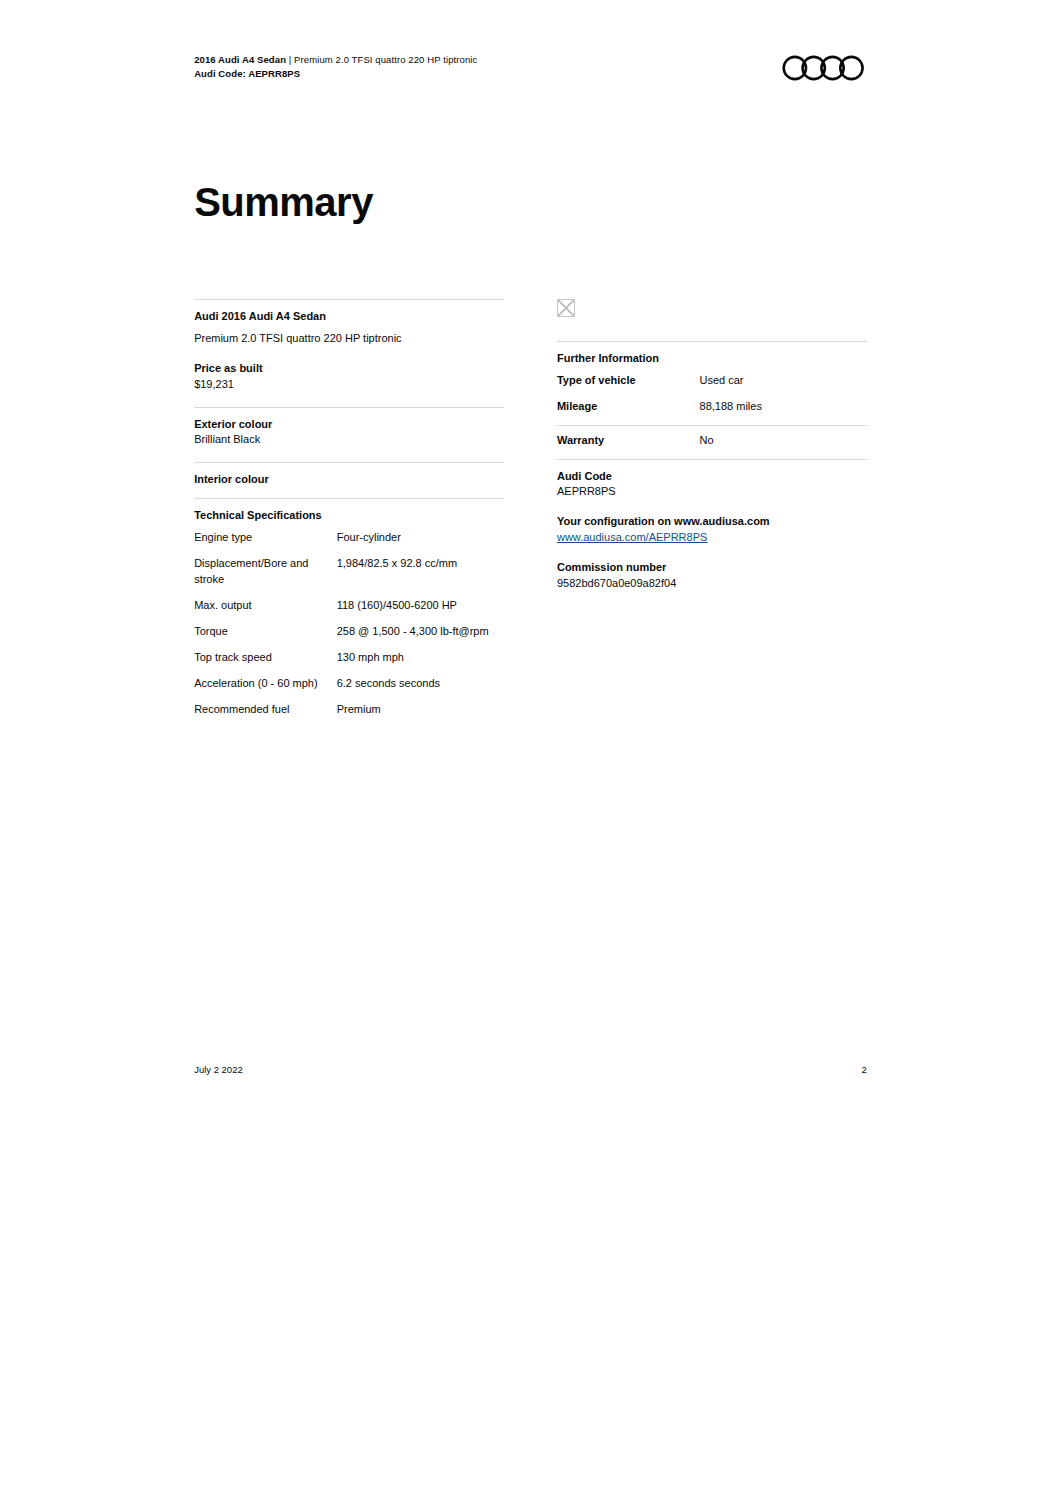2016 Audi A4 Sedan | Premium 2.0 TFSI quattro 220 HP tiptronic
Audi Code: AEPRR8PS
Summary
Audi 2016 Audi A4 Sedan
Premium 2.0 TFSI quattro 220 HP tiptronic
Price as built
$19,231
Exterior colour
Brilliant Black
Interior colour
Technical Specifications
| Engine type | Four-cylinder |
| Displacement/Bore and stroke | 1,984/82.5 x 92.8 cc/mm |
| Max. output | 118 (160)/4500-6200 HP |
| Torque | 258 @ 1,500 - 4,300 lb-ft@rpm |
| Top track speed | 130 mph mph |
| Acceleration (0 - 60 mph) | 6.2 seconds seconds |
| Recommended fuel | Premium |
Further Information
| Type of vehicle | Used car |
| Mileage | 88,188 miles |
| Warranty | No |
Audi Code
AEPRR8PS
Your configuration on www.audiusa.com
www.audiusa.com/AEPRR8PS
Commission number
9582bd670a0e09a82f04
July 2 2022
2